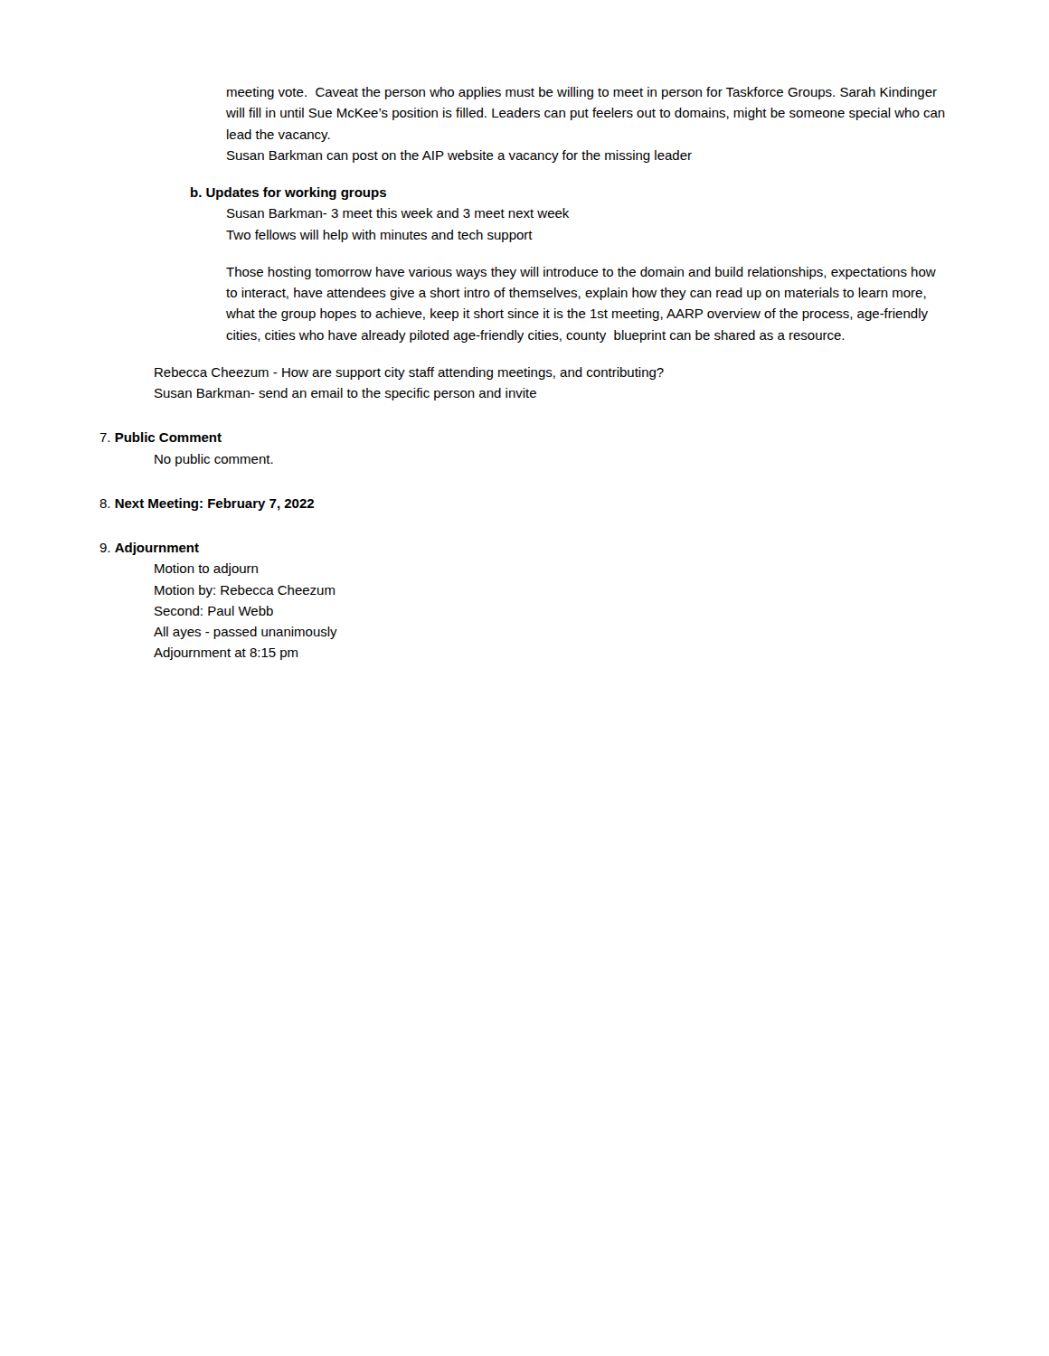meeting vote. Caveat the person who applies must be willing to meet in person for Taskforce Groups. Sarah Kindinger will fill in until Sue McKee’s position is filled. Leaders can put feelers out to domains, might be someone special who can lead the vacancy.
Susan Barkman can post on the AIP website a vacancy for the missing leader
b. Updates for working groups
Susan Barkman- 3 meet this week and 3 meet next week
Two fellows will help with minutes and tech support
Those hosting tomorrow have various ways they will introduce to the domain and build relationships, expectations how to interact, have attendees give a short intro of themselves, explain how they can read up on materials to learn more, what the group hopes to achieve, keep it short since it is the 1st meeting, AARP overview of the process, age-friendly cities, cities who have already piloted age-friendly cities, county blueprint can be shared as a resource.
Rebecca Cheezum - How are support city staff attending meetings, and contributing?
Susan Barkman- send an email to the specific person and invite
7. Public Comment
No public comment.
8. Next Meeting: February 7, 2022
9. Adjournment
Motion to adjourn
Motion by: Rebecca Cheezum
Second: Paul Webb
All ayes - passed unanimously
Adjournment at 8:15 pm